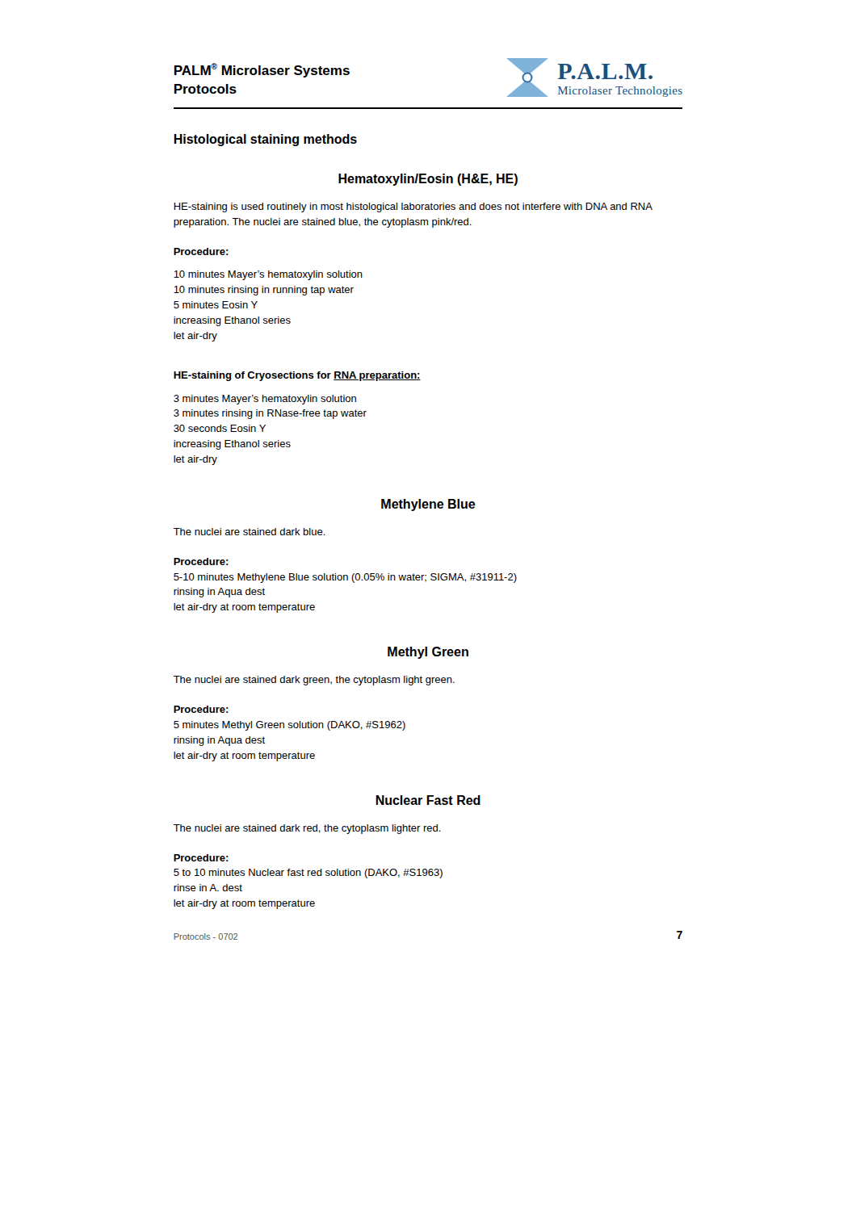PALM® Microlaser Systems
Protocols
P.A.L.M.
Microlaser Technologies
Histological staining methods
Hematoxylin/Eosin (H&E, HE)
HE-staining is used routinely in most histological laboratories and does not interfere with DNA and RNA preparation. The nuclei are stained blue, the cytoplasm pink/red.
Procedure:
10 minutes Mayer’s hematoxylin solution
10 minutes rinsing in running tap water
5 minutes Eosin Y
increasing Ethanol series
let air-dry
HE-staining of Cryosections for RNA preparation:
3 minutes Mayer’s hematoxylin solution
3 minutes rinsing in RNase-free tap water
30 seconds Eosin Y
increasing Ethanol series
let air-dry
Methylene Blue
The nuclei are stained dark blue.
Procedure:
5-10 minutes Methylene Blue solution (0.05% in water; SIGMA, #31911-2)
rinsing in Aqua dest
let air-dry at room temperature
Methyl Green
The nuclei are stained dark green, the cytoplasm light green.
Procedure:
5 minutes Methyl Green solution (DAKO, #S1962)
rinsing in Aqua dest
let air-dry at room temperature
Nuclear Fast Red
The nuclei are stained dark red, the cytoplasm lighter red.
Procedure:
5 to 10 minutes Nuclear fast red solution (DAKO, #S1963)
rinse in A. dest
let air-dry at room temperature
Protocols - 0702
7